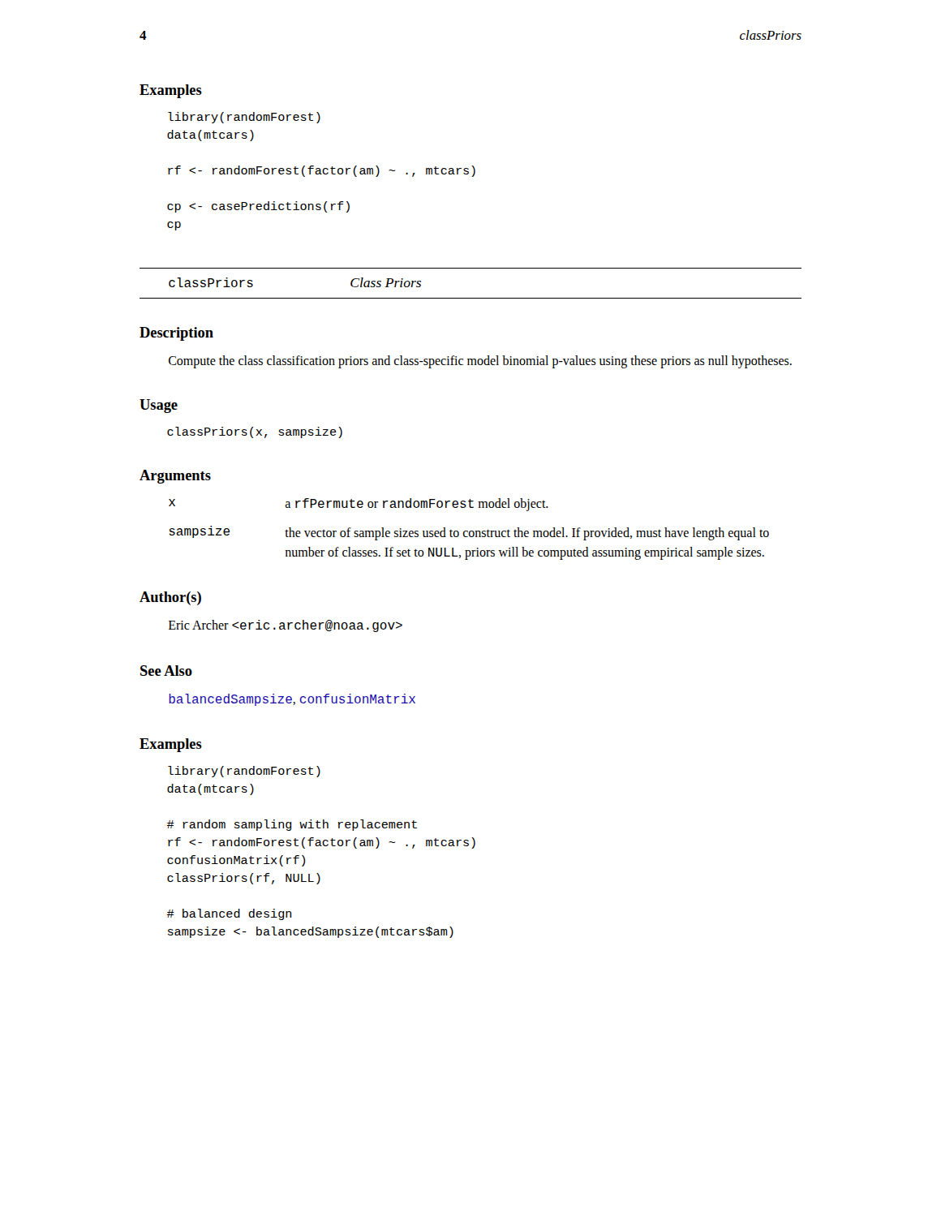4 classPriors
Examples
library(randomForest)
data(mtcars)

rf <- randomForest(factor(am) ~ ., mtcars)

cp <- casePredictions(rf)
cp
classPriors Class Priors
Description
Compute the class classification priors and class-specific model binomial p-values using these priors as null hypotheses.
Usage
classPriors(x, sampsize)
Arguments
x
a rfPermute or randomForest model object.
sampsize
the vector of sample sizes used to construct the model. If provided, must have length equal to number of classes. If set to NULL, priors will be computed assuming empirical sample sizes.
Author(s)
Eric Archer <eric.archer@noaa.gov>
See Also
balancedSampsize, confusionMatrix
Examples
library(randomForest)
data(mtcars)

# random sampling with replacement
rf <- randomForest(factor(am) ~ ., mtcars)
confusionMatrix(rf)
classPriors(rf, NULL)

# balanced design
sampsize <- balancedSampsize(mtcars$am)